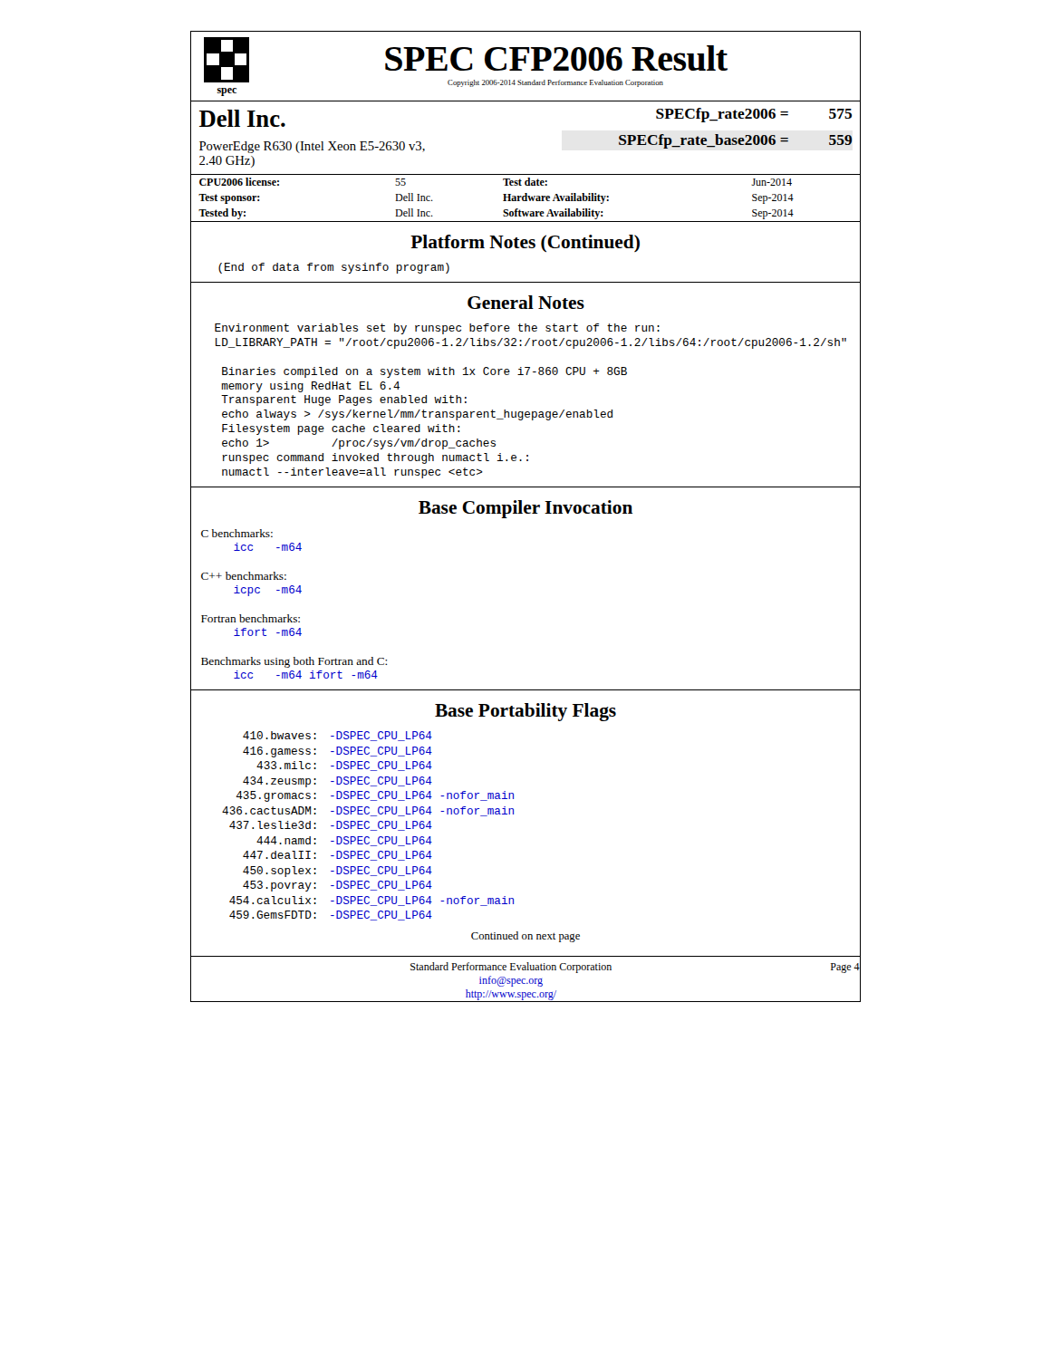spec
SPEC CFP2006 Result
Copyright 2006-2014 Standard Performance Evaluation Corporation
Dell Inc.
PowerEdge R630 (Intel Xeon E5-2630 v3,
2.40 GHz)
SPECfp_rate2006 = 575
SPECfp_rate_base2006 = 559
| CPU2006 license: | 55 | Test date: | Jun-2014 |
| Test sponsor: | Dell Inc. | Hardware Availability: | Sep-2014 |
| Tested by: | Dell Inc. | Software Availability: | Sep-2014 |
Platform Notes (Continued)
(End of data from sysinfo program)
General Notes
Environment variables set by runspec before the start of the run: LD_LIBRARY_PATH = "/root/cpu2006-1.2/libs/32:/root/cpu2006-1.2/libs/64:/root/cpu2006-1.2/sh" Binaries compiled on a system with 1x Core i7-860 CPU + 8GB memory using RedHat EL 6.4 Transparent Huge Pages enabled with: echo always > /sys/kernel/mm/transparent_hugepage/enabled Filesystem page cache cleared with: echo 1> /proc/sys/vm/drop_caches runspec command invoked through numactl i.e.: numactl --interleave=all runspec <etc>
Base Compiler Invocation
C benchmarks:
icc -m64
C++ benchmarks:
icpc -m64
Fortran benchmarks:
ifort -m64
Benchmarks using both Fortran and C:
icc -m64 ifort -m64
Base Portability Flags
410.bwaves: -DSPEC_CPU_LP64
416.gamess: -DSPEC_CPU_LP64
433.milc: -DSPEC_CPU_LP64
434.zeusmp: -DSPEC_CPU_LP64
435.gromacs: -DSPEC_CPU_LP64 -nofor_main
436.cactusADM: -DSPEC_CPU_LP64 -nofor_main
437.leslie3d: -DSPEC_CPU_LP64
444.namd: -DSPEC_CPU_LP64
447.dealII: -DSPEC_CPU_LP64
450.soplex: -DSPEC_CPU_LP64
453.povray: -DSPEC_CPU_LP64
454.calculix: -DSPEC_CPU_LP64 -nofor_main
459.GemsFDTD: -DSPEC_CPU_LP64
Continued on next page
Standard Performance Evaluation Corporation
info@spec.org
http://www.spec.org/
Page 4